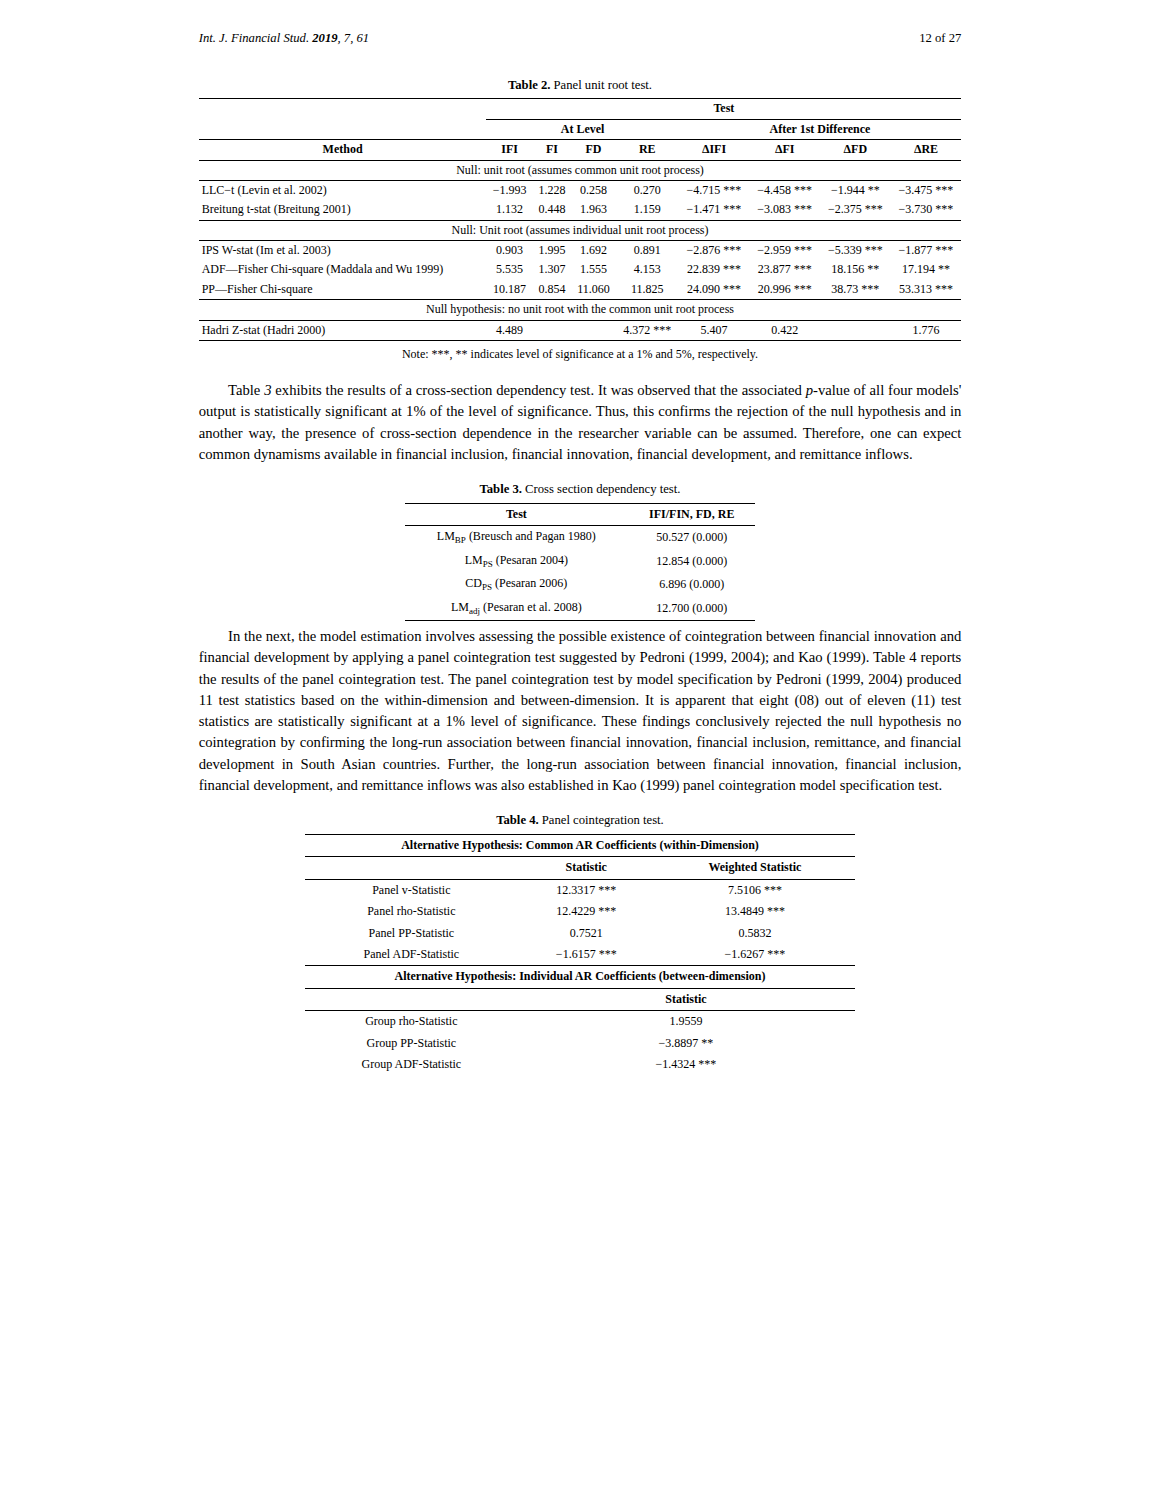Int. J. Financial Stud. 2019, 7, 61
12 of 27
Table 2. Panel unit root test.
| | Test |
| | At Level | After 1st Difference |
| Method | IFI | FI | FD | RE | ΔIFI | ΔFI | ΔFD | ΔRE |
| Null: unit root (assumes common unit root process) |
| LLC−t (Levin et al. 2002) | −1.993 | 1.228 | 0.258 | 0.270 | −4.715 *** | −4.458 *** | −1.944 ** | −3.475 *** |
| Breitung t-stat (Breitung 2001) | 1.132 | 0.448 | 1.963 | 1.159 | −1.471 *** | −3.083 *** | −2.375 *** | −3.730 *** |
| Null: Unit root (assumes individual unit root process) |
| IPS W-stat (Im et al. 2003) | 0.903 | 1.995 | 1.692 | 0.891 | −2.876 *** | −2.959 *** | −5.339 *** | −1.877 *** |
| ADF—Fisher Chi-square (Maddala and Wu 1999) | 5.535 | 1.307 | 1.555 | 4.153 | 22.839 *** | 23.877 *** | 18.156 ** | 17.194 ** |
| PP—Fisher Chi-square | 10.187 | 0.854 | 11.060 | 11.825 | 24.090 *** | 20.996 *** | 38.73 *** | 53.313 *** |
| Null hypothesis: no unit root with the common unit root process |
| Hadri Z-stat (Hadri 2000) | 4.489 | | | 4.372 *** | 5.407 | 0.422 | | 1.776 |
Note: ***, ** indicates level of significance at a 1% and 5%, respectively.
Table 3 exhibits the results of a cross-section dependency test. It was observed that the associated p-value of all four models' output is statistically significant at 1% of the level of significance. Thus, this confirms the rejection of the null hypothesis and in another way, the presence of cross-section dependence in the researcher variable can be assumed. Therefore, one can expect common dynamisms available in financial inclusion, financial innovation, financial development, and remittance inflows.
Table 3. Cross section dependency test.
| Test | IFI/FIN, FD, RE |
| LM BP (Breusch and Pagan 1980) | 50.527 (0.000) |
| LM PS (Pesaran 2004) | 12.854 (0.000) |
| CD PS (Pesaran 2006) | 6.896 (0.000) |
| LM adj (Pesaran et al. 2008) | 12.700 (0.000) |
In the next, the model estimation involves assessing the possible existence of cointegration between financial innovation and financial development by applying a panel cointegration test suggested by Pedroni (1999, 2004); and Kao (1999). Table 4 reports the results of the panel cointegration test. The panel cointegration test by model specification by Pedroni (1999, 2004) produced 11 test statistics based on the within-dimension and between-dimension. It is apparent that eight (08) out of eleven (11) test statistics are statistically significant at a 1% level of significance. These findings conclusively rejected the null hypothesis no cointegration by confirming the long-run association between financial innovation, financial inclusion, remittance, and financial development in South Asian countries. Further, the long-run association between financial innovation, financial inclusion, financial development, and remittance inflows was also established in Kao (1999) panel cointegration model specification test.
Table 4. Panel cointegration test.
| Alternative Hypothesis: Common AR Coefficients (within-Dimension) |
| | Statistic | Weighted Statistic |
| Panel v-Statistic | 12.3317 *** | 7.5106 *** |
| Panel rho-Statistic | 12.4229 *** | 13.4849 *** |
| Panel PP-Statistic | 0.7521 | 0.5832 |
| Panel ADF-Statistic | −1.6157 *** | −1.6267 *** |
| Alternative Hypothesis: Individual AR Coefficients (between-dimension) |
| | Statistic |
| Group rho-Statistic | 1.9559 |
| Group PP-Statistic | −3.8897 ** |
| Group ADF-Statistic | −1.4324 *** |